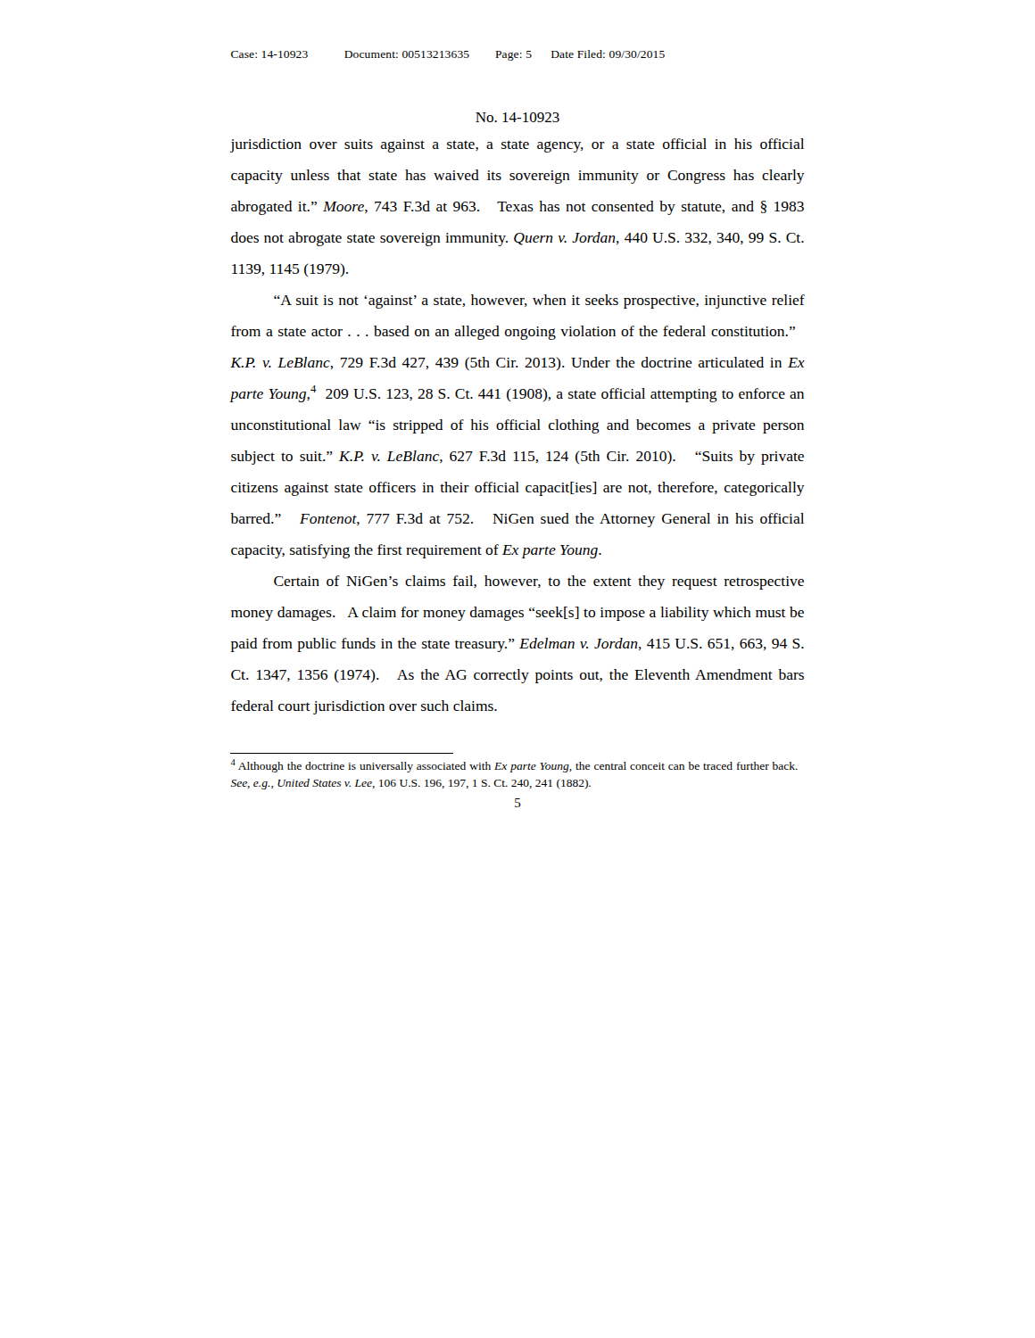Case: 14-10923 Document: 00513213635 Page: 5 Date Filed: 09/30/2015
No. 14-10923
jurisdiction over suits against a state, a state agency, or a state official in his official capacity unless that state has waived its sovereign immunity or Congress has clearly abrogated it.” Moore, 743 F.3d at 963. Texas has not consented by statute, and § 1983 does not abrogate state sovereign immunity. Quern v. Jordan, 440 U.S. 332, 340, 99 S. Ct. 1139, 1145 (1979).
“A suit is not ‘against’ a state, however, when it seeks prospective, injunctive relief from a state actor . . . based on an alleged ongoing violation of the federal constitution.” K.P. v. LeBlanc, 729 F.3d 427, 439 (5th Cir. 2013). Under the doctrine articulated in Ex parte Young,4 209 U.S. 123, 28 S. Ct. 441 (1908), a state official attempting to enforce an unconstitutional law “is stripped of his official clothing and becomes a private person subject to suit.” K.P. v. LeBlanc, 627 F.3d 115, 124 (5th Cir. 2010). “Suits by private citizens against state officers in their official capacit[ies] are not, therefore, categorically barred.” Fontenot, 777 F.3d at 752. NiGen sued the Attorney General in his official capacity, satisfying the first requirement of Ex parte Young.
Certain of NiGen’s claims fail, however, to the extent they request retrospective money damages. A claim for money damages “seek[s] to impose a liability which must be paid from public funds in the state treasury.” Edelman v. Jordan, 415 U.S. 651, 663, 94 S. Ct. 1347, 1356 (1974). As the AG correctly points out, the Eleventh Amendment bars federal court jurisdiction over such claims.
4 Although the doctrine is universally associated with Ex parte Young, the central conceit can be traced further back. See, e.g., United States v. Lee, 106 U.S. 196, 197, 1 S. Ct. 240, 241 (1882).
5